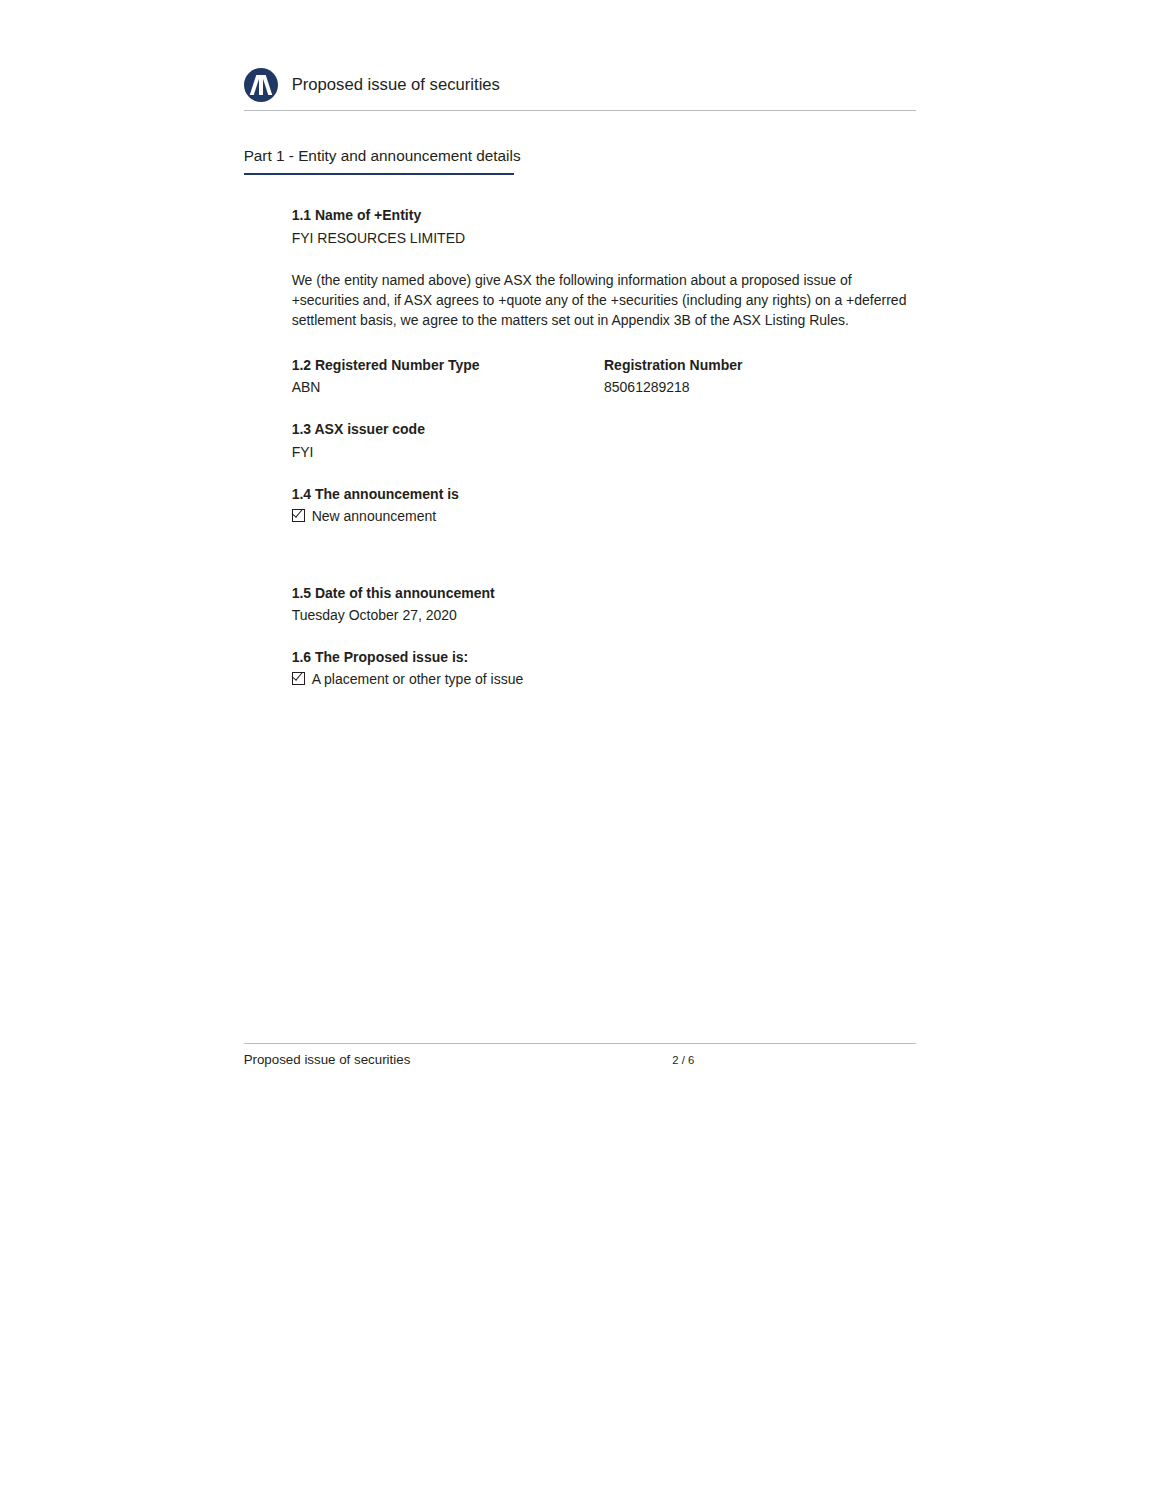Proposed issue of securities
Part 1 - Entity and announcement details
1.1 Name of +Entity
FYI RESOURCES LIMITED
We (the entity named above) give ASX the following information about a proposed issue of +securities and, if ASX agrees to +quote any of the +securities (including any rights) on a +deferred settlement basis, we agree to the matters set out in Appendix 3B of the ASX Listing Rules.
1.2 Registered Number Type
ABN
Registration Number
85061289218
1.3 ASX issuer code
FYI
1.4 The announcement is
New announcement
1.5 Date of this announcement
Tuesday October 27, 2020
1.6 The Proposed issue is:
A placement or other type of issue
Proposed issue of securities
2 / 6